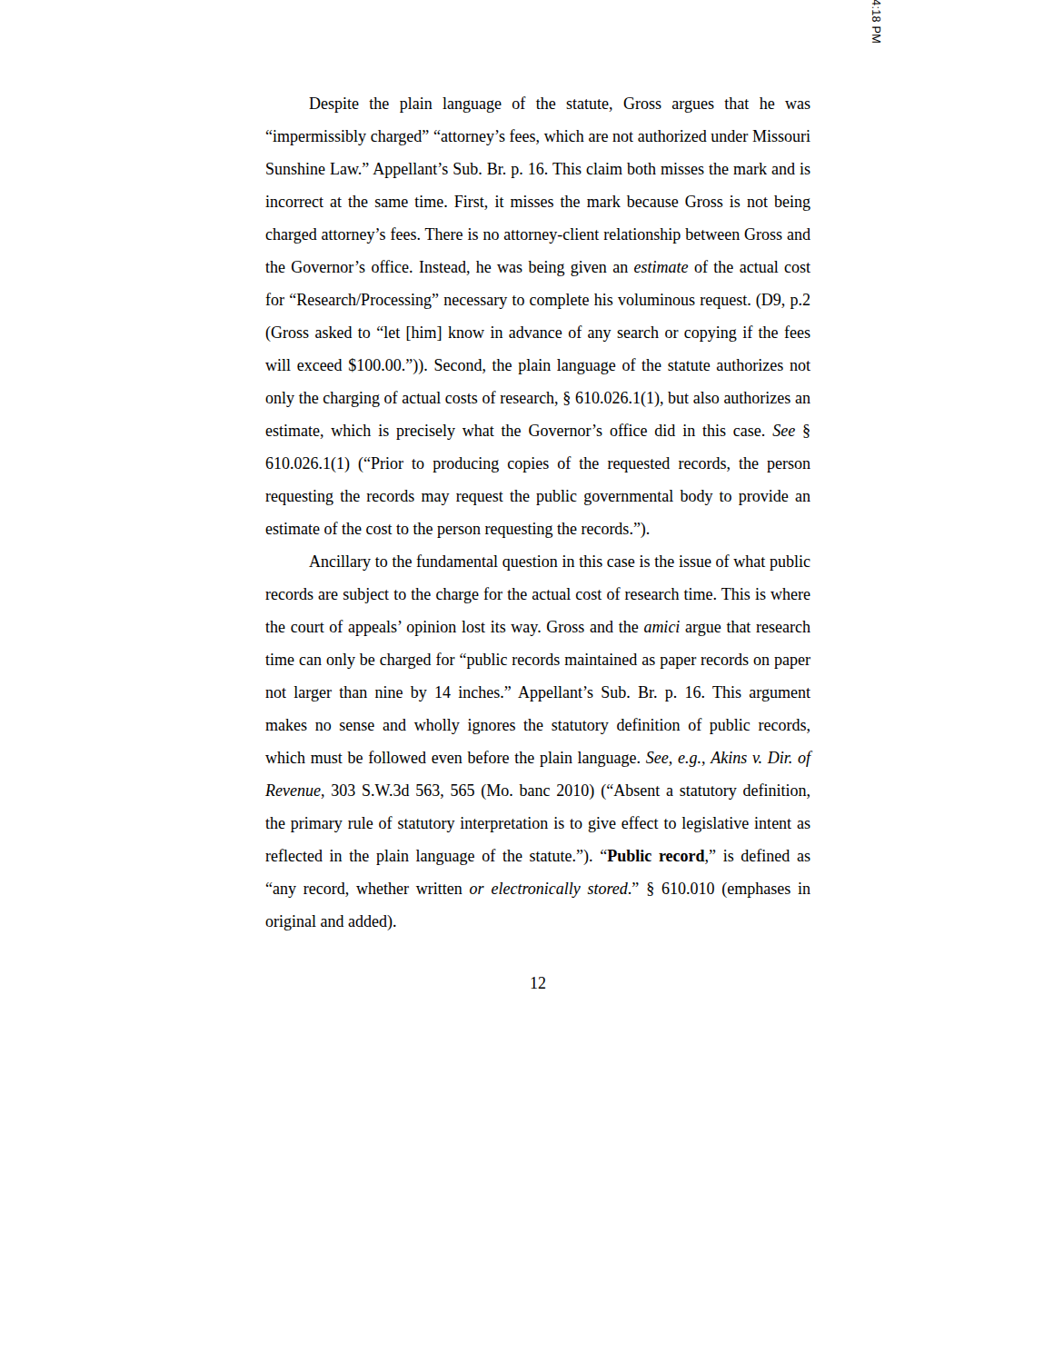Electronically Filed - SUPREME COURT OF MISSOURI - January 12, 2021 - 04:18 PM
Despite the plain language of the statute, Gross argues that he was “impermissibly charged” “attorney’s fees, which are not authorized under Missouri Sunshine Law.” Appellant’s Sub. Br. p. 16. This claim both misses the mark and is incorrect at the same time. First, it misses the mark because Gross is not being charged attorney’s fees. There is no attorney-client relationship between Gross and the Governor’s office. Instead, he was being given an estimate of the actual cost for “Research/Processing” necessary to complete his voluminous request. (D9, p.2 (Gross asked to “let [him] know in advance of any search or copying if the fees will exceed $100.00.”)). Second, the plain language of the statute authorizes not only the charging of actual costs of research, § 610.026.1(1), but also authorizes an estimate, which is precisely what the Governor’s office did in this case. See § 610.026.1(1) (“Prior to producing copies of the requested records, the person requesting the records may request the public governmental body to provide an estimate of the cost to the person requesting the records.”).
Ancillary to the fundamental question in this case is the issue of what public records are subject to the charge for the actual cost of research time. This is where the court of appeals’ opinion lost its way. Gross and the amici argue that research time can only be charged for “public records maintained as paper records on paper not larger than nine by 14 inches.” Appellant’s Sub. Br. p. 16. This argument makes no sense and wholly ignores the statutory definition of public records, which must be followed even before the plain language. See, e.g., Akins v. Dir. of Revenue, 303 S.W.3d 563, 565 (Mo. banc 2010) (“Absent a statutory definition, the primary rule of statutory interpretation is to give effect to legislative intent as reflected in the plain language of the statute.”). “Public record,” is defined as “any record, whether written or electronically stored.” § 610.010 (emphases in original and added).
12